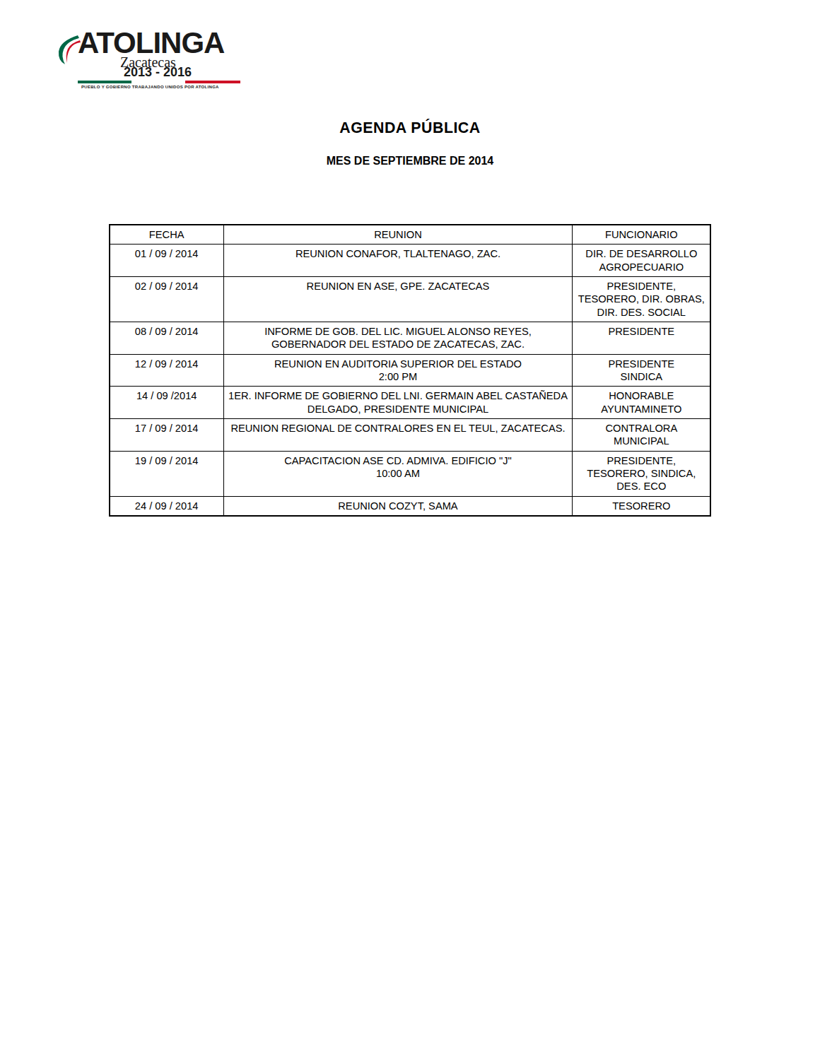ATOLINGA
Zacatecas
2013 - 2016
PUEBLO Y GOBIERNO TRABAJANDO UNIDOS POR ATOLINGA
AGENDA PÚBLICA
MES DE SEPTIEMBRE DE 2014
| FECHA | REUNION | FUNCIONARIO |
| --- | --- | --- |
| 01 / 09 / 2014 | REUNION CONAFOR, TLALTENAGO, ZAC. | DIR. DE DESARROLLO AGROPECUARIO |
| 02 / 09 / 2014 | REUNION EN ASE, GPE. ZACATECAS | PRESIDENTE, TESORERO, DIR. OBRAS, DIR. DES. SOCIAL |
| 08 / 09 / 2014 | INFORME DE GOB. DEL LIC. MIGUEL ALONSO REYES, GOBERNADOR DEL ESTADO DE ZACATECAS, ZAC. | PRESIDENTE |
| 12 / 09 / 2014 | REUNION EN AUDITORIA SUPERIOR DEL ESTADO 2:00 PM | PRESIDENTE SINDICA |
| 14 / 09 /2014 | 1ER. INFORME DE GOBIERNO DEL LNI. GERMAIN ABEL CASTAÑEDA DELGADO, PRESIDENTE MUNICIPAL | HONORABLE AYUNTAMINETO |
| 17 / 09 / 2014 | REUNION REGIONAL DE CONTRALORES EN EL TEUL, ZACATECAS. | CONTRALORA MUNICIPAL |
| 19 / 09 / 2014 | CAPACITACION ASE CD. ADMIVA. EDIFICIO "J" 10:00 AM | PRESIDENTE, TESORERO, SINDICA, DES. ECO |
| 24 / 09 / 2014 | REUNION COZYT, SAMA | TESORERO |